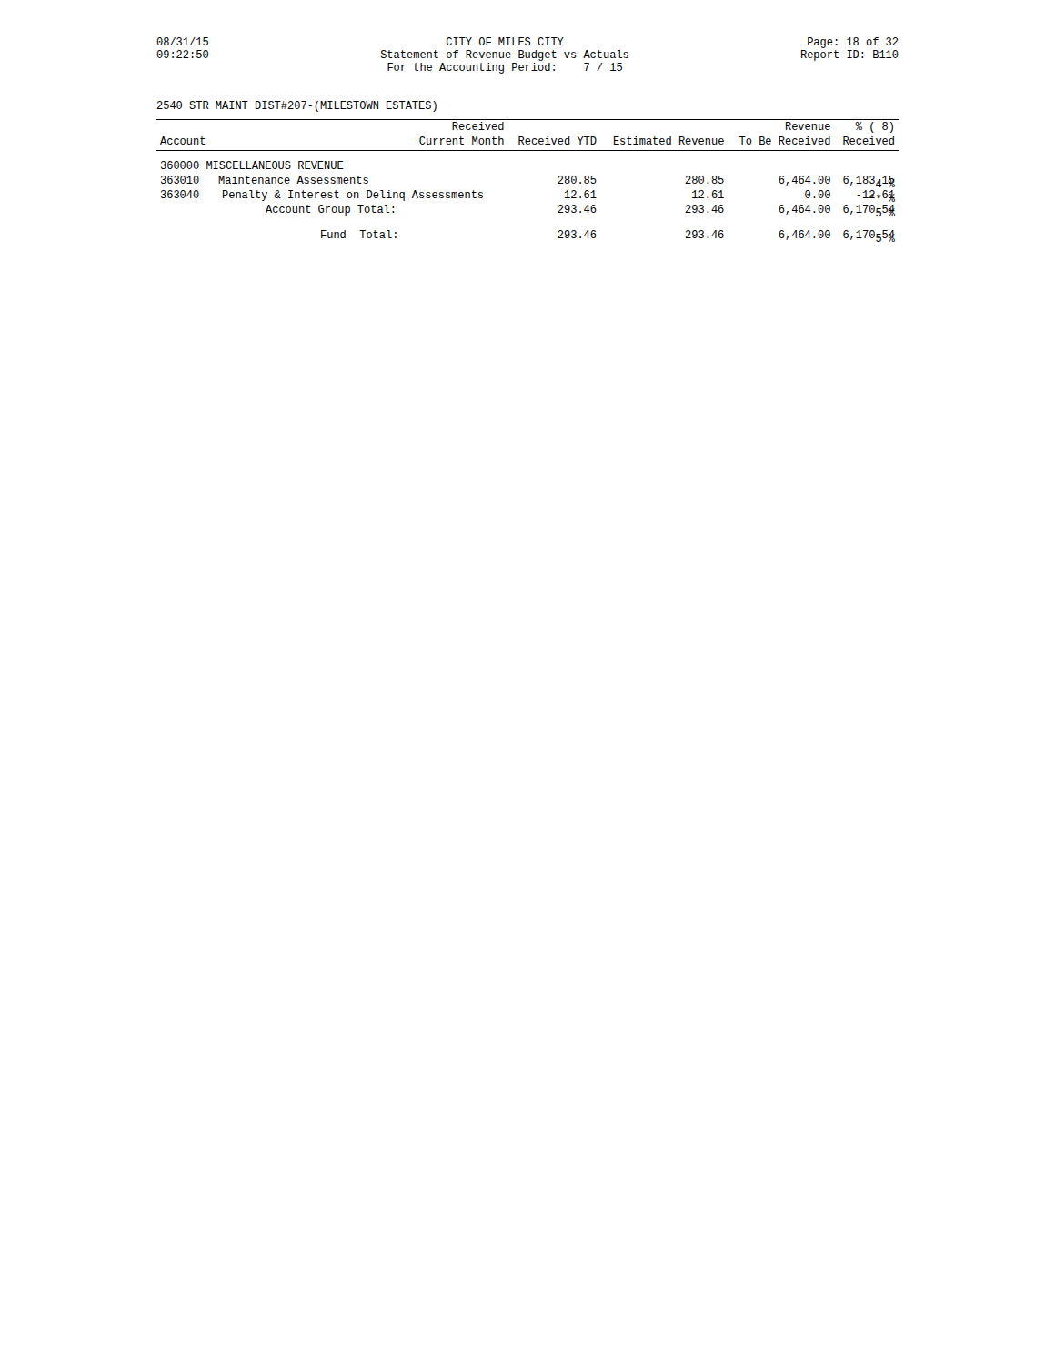08/31/15 CITY OF MILES CITY Page: 18 of 32
09:22:50 Statement of Revenue Budget vs Actuals Report ID: B110
For the Accounting Period: 7 / 15
2540 STR MAINT DIST#207-(MILESTOWN ESTATES)
| | Received | | | Revenue | % ( 8) |
| --- | --- | --- | --- | --- | --- |
| Account | Current Month | Received YTD | Estimated Revenue | To Be Received | Received |
| 360000 MISCELLANEOUS REVENUE |
| 363010 | Maintenance Assessments | 280.85 | 280.85 | 6,464.00 | 6,183.15 |
| 363040 | Penalty & Interest on Delinq Assessments | 12.61 | 12.61 | 0.00 | -12.61 |
| Account Group Total: | 293.46 | 293.46 | 6,464.00 | 6,170.54 |
| Fund Total: | 293.46 | 293.46 | 6,464.00 | 6,170.54 |
| 4 % |
| ** % |
| 5 % |
| 5 % |